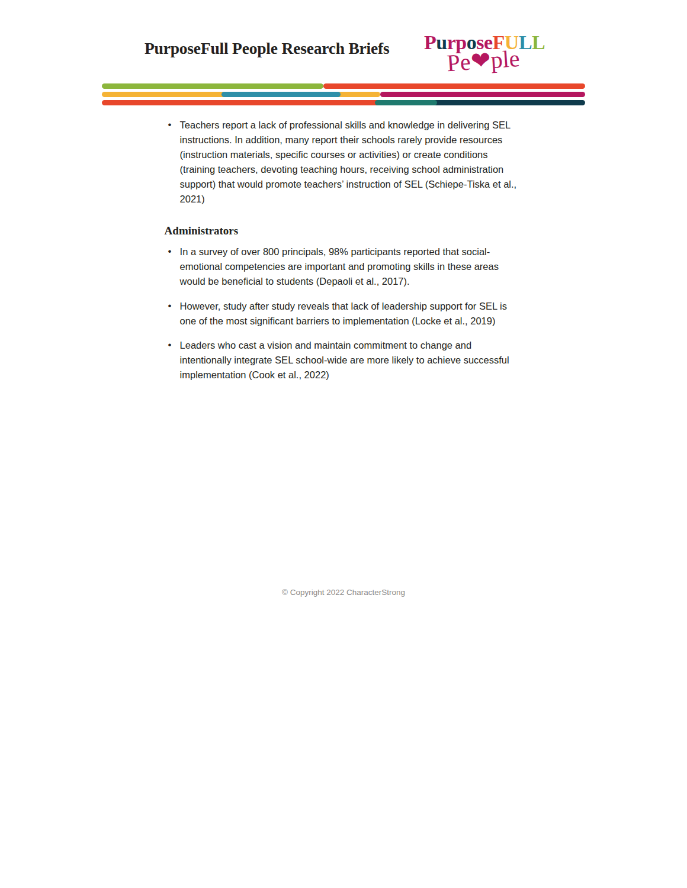PurposeFull People Research Briefs
PurposeFULL Pe❤ple
Teachers report a lack of professional skills and knowledge in delivering SEL instructions. In addition, many report their schools rarely provide resources (instruction materials, specific courses or activities) or create conditions (training teachers, devoting teaching hours, receiving school administration support) that would promote teachers’ instruction of SEL (Schiepe-Tiska et al., 2021)
Administrators
In a survey of over 800 principals, 98% participants reported that social-emotional competencies are important and promoting skills in these areas would be beneficial to students (Depaoli et al., 2017).
However, study after study reveals that lack of leadership support for SEL is one of the most significant barriers to implementation (Locke et al., 2019)
Leaders who cast a vision and maintain commitment to change and intentionally integrate SEL school-wide are more likely to achieve successful implementation (Cook et al., 2022)
© Copyright 2022 CharacterStrong